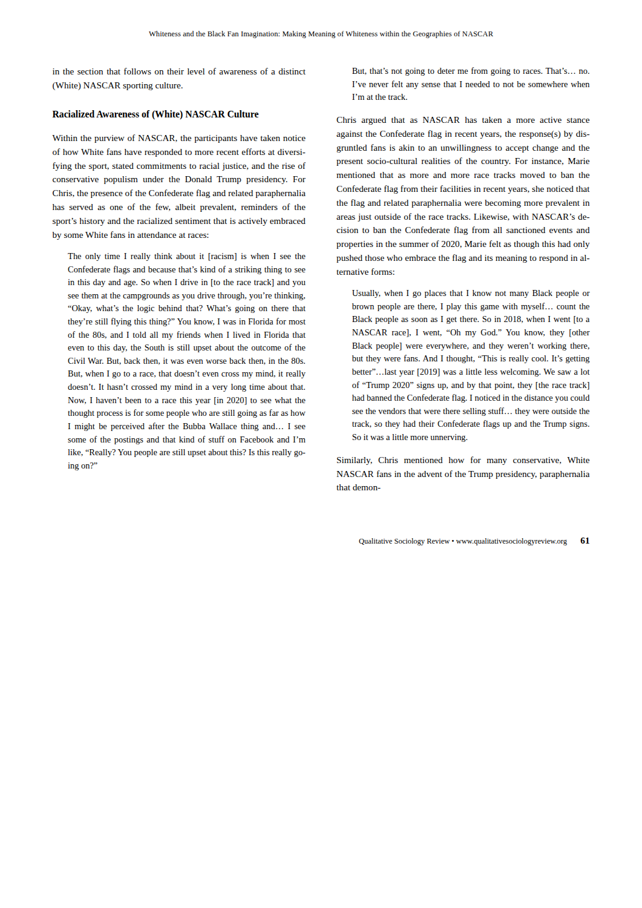Whiteness and the Black Fan Imagination: Making Meaning of Whiteness within the Geographies of NASCAR
in the section that follows on their level of awareness of a distinct (White) NASCAR sporting culture.
Racialized Awareness of (White) NASCAR Culture
Within the purview of NASCAR, the participants have taken notice of how White fans have responded to more recent efforts at diversifying the sport, stated commitments to racial justice, and the rise of conservative populism under the Donald Trump presidency. For Chris, the presence of the Confederate flag and related paraphernalia has served as one of the few, albeit prevalent, reminders of the sport’s history and the racialized sentiment that is actively embraced by some White fans in attendance at races:
The only time I really think about it [racism] is when I see the Confederate flags and because that’s kind of a striking thing to see in this day and age. So when I drive in [to the race track] and you see them at the campgrounds as you drive through, you’re thinking, “Okay, what’s the logic behind that? What’s going on there that they’re still flying this thing?” You know, I was in Florida for most of the 80s, and I told all my friends when I lived in Florida that even to this day, the South is still upset about the outcome of the Civil War. But, back then, it was even worse back then, in the 80s. But, when I go to a race, that doesn’t even cross my mind, it really doesn’t. It hasn’t crossed my mind in a very long time about that. Now, I haven’t been to a race this year [in 2020] to see what the thought process is for some people who are still going as far as how I might be perceived after the Bubba Wallace thing and… I see some of the postings and that kind of stuff on Facebook and I’m like, “Really? You people are still upset about this? Is this really going on?”
But, that’s not going to deter me from going to races. That’s… no. I’ve never felt any sense that I needed to not be somewhere when I’m at the track.
Chris argued that as NASCAR has taken a more active stance against the Confederate flag in recent years, the response(s) by disgruntled fans is akin to an unwillingness to accept change and the present socio-cultural realities of the country. For instance, Marie mentioned that as more and more race tracks moved to ban the Confederate flag from their facilities in recent years, she noticed that the flag and related paraphernalia were becoming more prevalent in areas just outside of the race tracks. Likewise, with NASCAR’s decision to ban the Confederate flag from all sanctioned events and properties in the summer of 2020, Marie felt as though this had only pushed those who embrace the flag and its meaning to respond in alternative forms:
Usually, when I go places that I know not many Black people or brown people are there, I play this game with myself… count the Black people as soon as I get there. So in 2018, when I went [to a NASCAR race], I went, “Oh my God.” You know, they [other Black people] were everywhere, and they weren’t working there, but they were fans. And I thought, “This is really cool. It’s getting better”…last year [2019] was a little less welcoming. We saw a lot of “Trump 2020” signs up, and by that point, they [the race track] had banned the Confederate flag. I noticed in the distance you could see the vendors that were there selling stuff… they were outside the track, so they had their Confederate flags up and the Trump signs. So it was a little more unnerving.
Similarly, Chris mentioned how for many conservative, White NASCAR fans in the advent of the Trump presidency, paraphernalia that demon-
Qualitative Sociology Review • www.qualitativesociologyreview.org 61